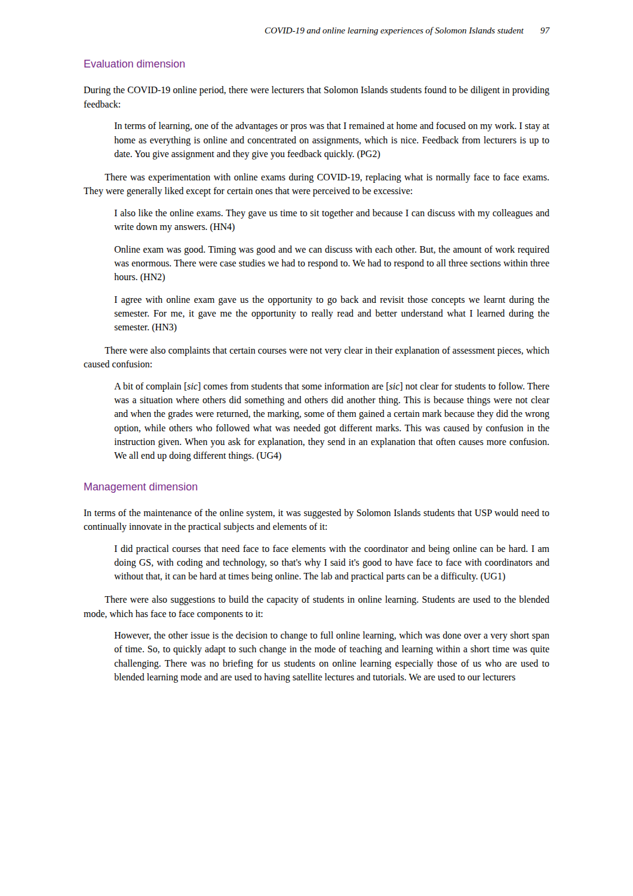COVID-19 and online learning experiences of Solomon Islands student 97
Evaluation dimension
During the COVID-19 online period, there were lecturers that Solomon Islands students found to be diligent in providing feedback:
In terms of learning, one of the advantages or pros was that I remained at home and focused on my work. I stay at home as everything is online and concentrated on assignments, which is nice. Feedback from lecturers is up to date. You give assignment and they give you feedback quickly. (PG2)
There was experimentation with online exams during COVID-19, replacing what is normally face to face exams. They were generally liked except for certain ones that were perceived to be excessive:
I also like the online exams. They gave us time to sit together and because I can discuss with my colleagues and write down my answers. (HN4)
Online exam was good. Timing was good and we can discuss with each other. But, the amount of work required was enormous. There were case studies we had to respond to. We had to respond to all three sections within three hours. (HN2)
I agree with online exam gave us the opportunity to go back and revisit those concepts we learnt during the semester. For me, it gave me the opportunity to really read and better understand what I learned during the semester. (HN3)
There were also complaints that certain courses were not very clear in their explanation of assessment pieces, which caused confusion:
A bit of complain [sic] comes from students that some information are [sic] not clear for students to follow. There was a situation where others did something and others did another thing. This is because things were not clear and when the grades were returned, the marking, some of them gained a certain mark because they did the wrong option, while others who followed what was needed got different marks. This was caused by confusion in the instruction given. When you ask for explanation, they send in an explanation that often causes more confusion. We all end up doing different things. (UG4)
Management dimension
In terms of the maintenance of the online system, it was suggested by Solomon Islands students that USP would need to continually innovate in the practical subjects and elements of it:
I did practical courses that need face to face elements with the coordinator and being online can be hard. I am doing GS, with coding and technology, so that's why I said it's good to have face to face with coordinators and without that, it can be hard at times being online. The lab and practical parts can be a difficulty. (UG1)
There were also suggestions to build the capacity of students in online learning. Students are used to the blended mode, which has face to face components to it:
However, the other issue is the decision to change to full online learning, which was done over a very short span of time. So, to quickly adapt to such change in the mode of teaching and learning within a short time was quite challenging. There was no briefing for us students on online learning especially those of us who are used to blended learning mode and are used to having satellite lectures and tutorials. We are used to our lecturers